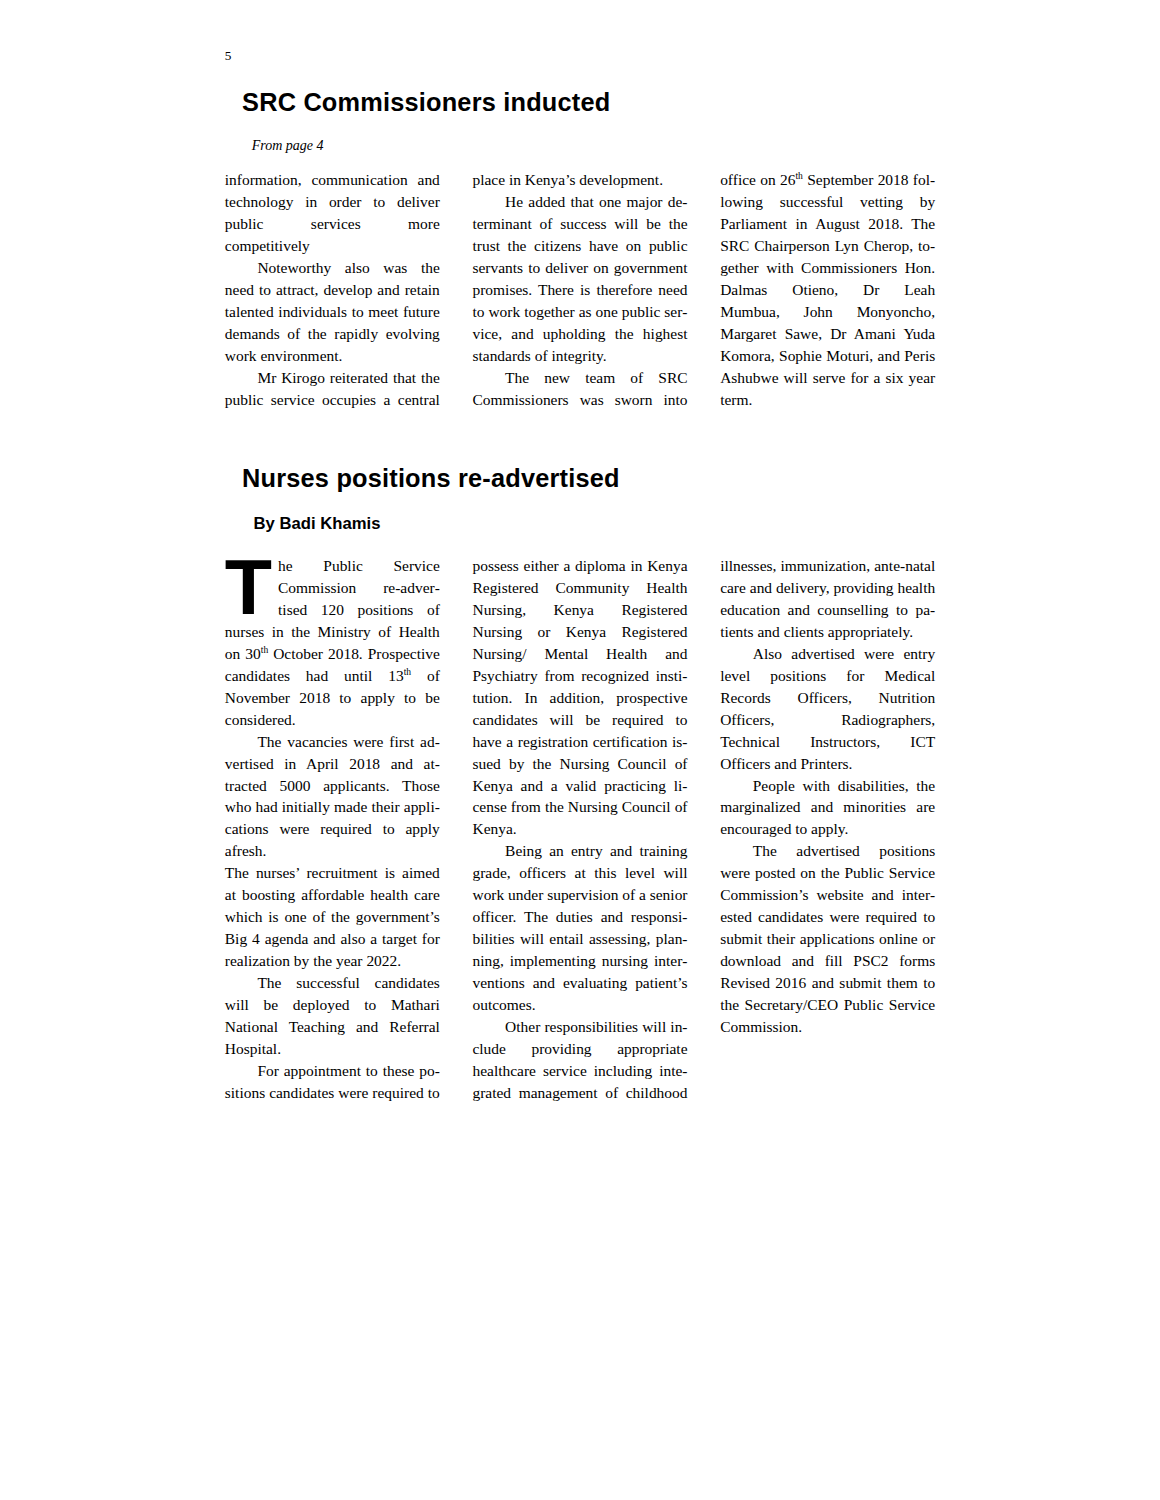5
SRC Commissioners inducted
From page 4
information, communication and technology in order to deliver public services more competitively
Noteworthy also was the need to attract, develop and retain talented individuals to meet future demands of the rapidly evolving work environment.
Mr Kirogo reiterated that the public service occupies a central place in Kenya’s development.
He added that one major determinant of success will be the trust the citizens have on public servants to deliver on government promises. There is therefore need to work together as one public service, and upholding the highest standards of integrity.
The new team of SRC Commissioners was sworn into office on 26th September 2018 following successful vetting by Parliament in August 2018. The SRC Chairperson Lyn Cherop, together with Commissioners Hon. Dalmas Otieno, Dr Leah Mumbua, John Monyoncho, Margaret Sawe, Dr Amani Yuda Komora, Sophie Moturi, and Peris Ashubwe will serve for a six year term.
Nurses positions re-advertised
By Badi Khamis
The Public Service Commission re-advertised 120 positions of nurses in the Ministry of Health on 30th October 2018. Prospective candidates had until 13th of November 2018 to apply to be considered.
The vacancies were first advertised in April 2018 and attracted 5000 applicants. Those who had initially made their applications were required to apply afresh.
The nurses’ recruitment is aimed at boosting affordable health care which is one of the government’s Big 4 agenda and also a target for realization by the year 2022.
The successful candidates will be deployed to Mathari National Teaching and Referral Hospital.
For appointment to these positions candidates were required to possess either a diploma in Kenya Registered Community Health Nursing, Kenya Registered Nursing or Kenya Registered Nursing/ Mental Health and Psychiatry from recognized institution. In addition, prospective candidates will be required to have a registration certification issued by the Nursing Council of Kenya and a valid practicing license from the Nursing Council of Kenya.
Being an entry and training grade, officers at this level will work under supervision of a senior officer. The duties and responsibilities will entail assessing, planning, implementing nursing interventions and evaluating patient’s outcomes.
Other responsibilities will include providing appropriate healthcare service including integrated management of childhood illnesses, immunization, ante-natal care and delivery, providing health education and counselling to patients and clients appropriately.
Also advertised were entry level positions for Medical Records Officers, Nutrition Officers, Radiographers, Technical Instructors, ICT Officers and Printers.
People with disabilities, the marginalized and minorities are encouraged to apply.
The advertised positions were posted on the Public Service Commission’s website and interested candidates were required to submit their applications online or download and fill PSC2 forms Revised 2016 and submit them to the Secretary/CEO Public Service Commission.